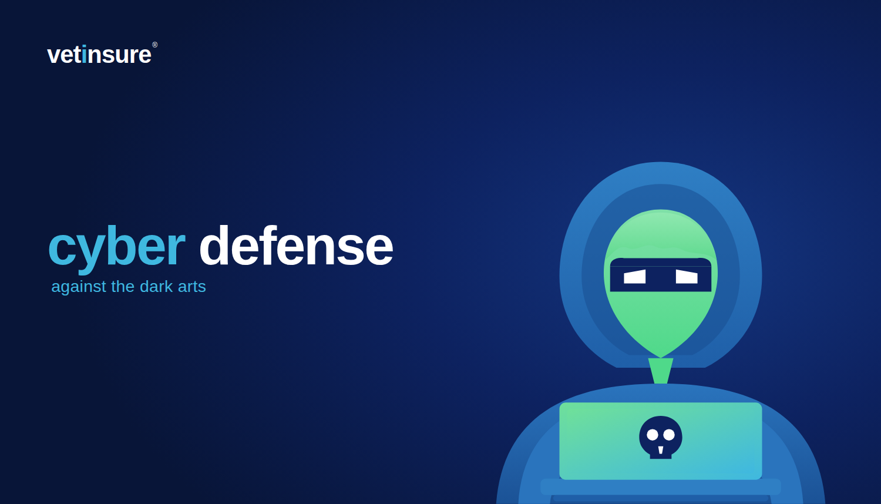vetinsure®
cyber defense against the dark arts